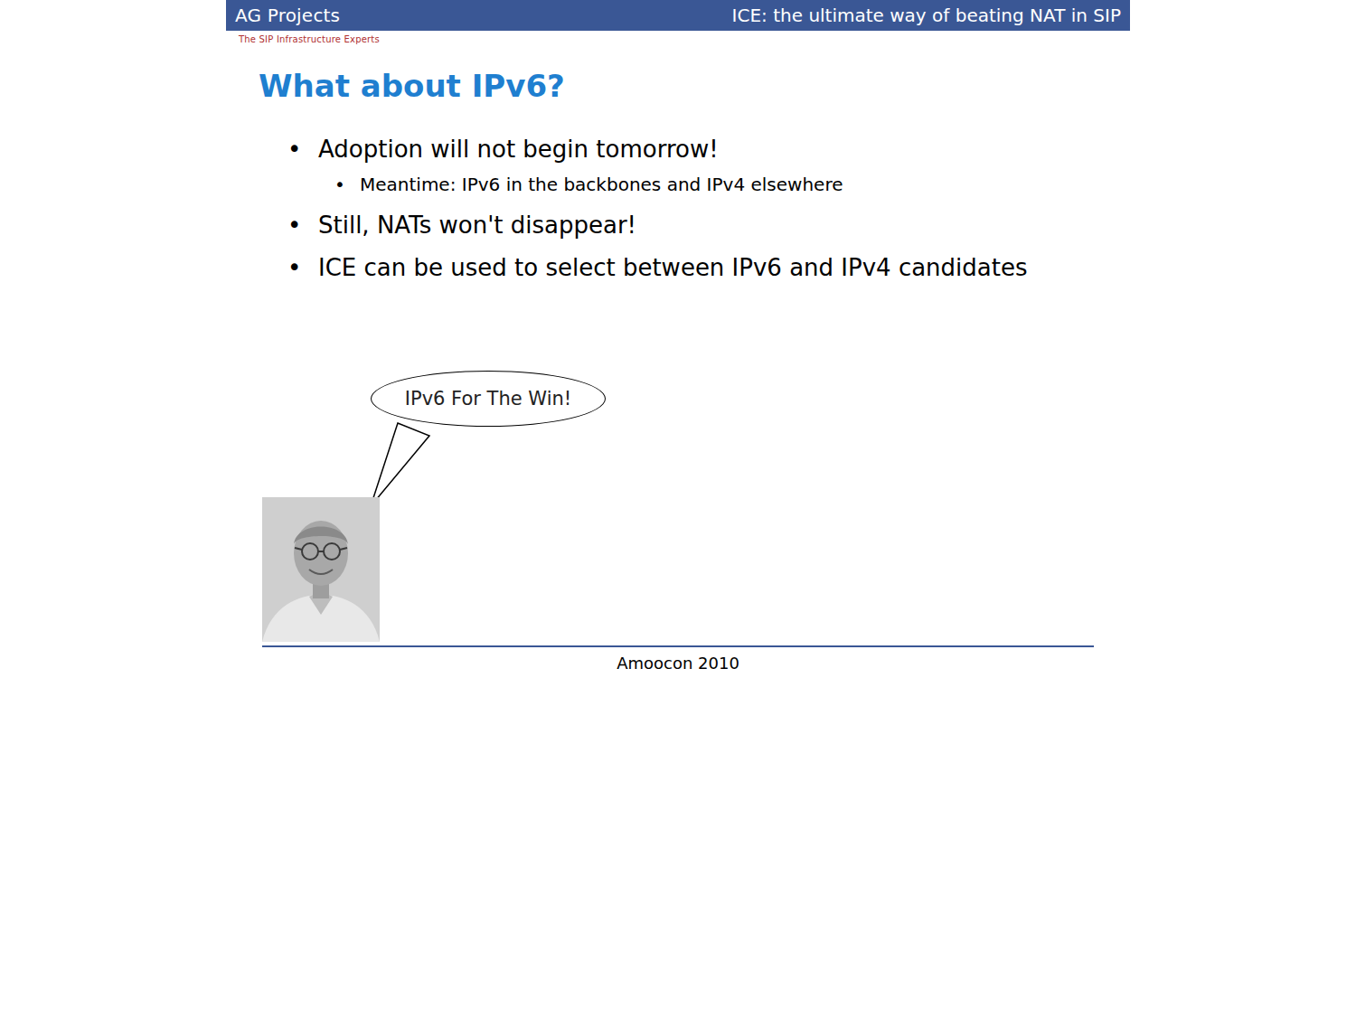AG Projects
ICE: the ultimate way of beating NAT in SIP
The SIP Infrastructure Experts
What about IPv6?
Adoption will not begin tomorrow!
Meantime: IPv6 in the backbones and IPv4 elsewhere
Still, NATs won't disappear!
ICE can be used to select between IPv6 and IPv4 candidates
IPv6 For The Win!
Amoocon 2010